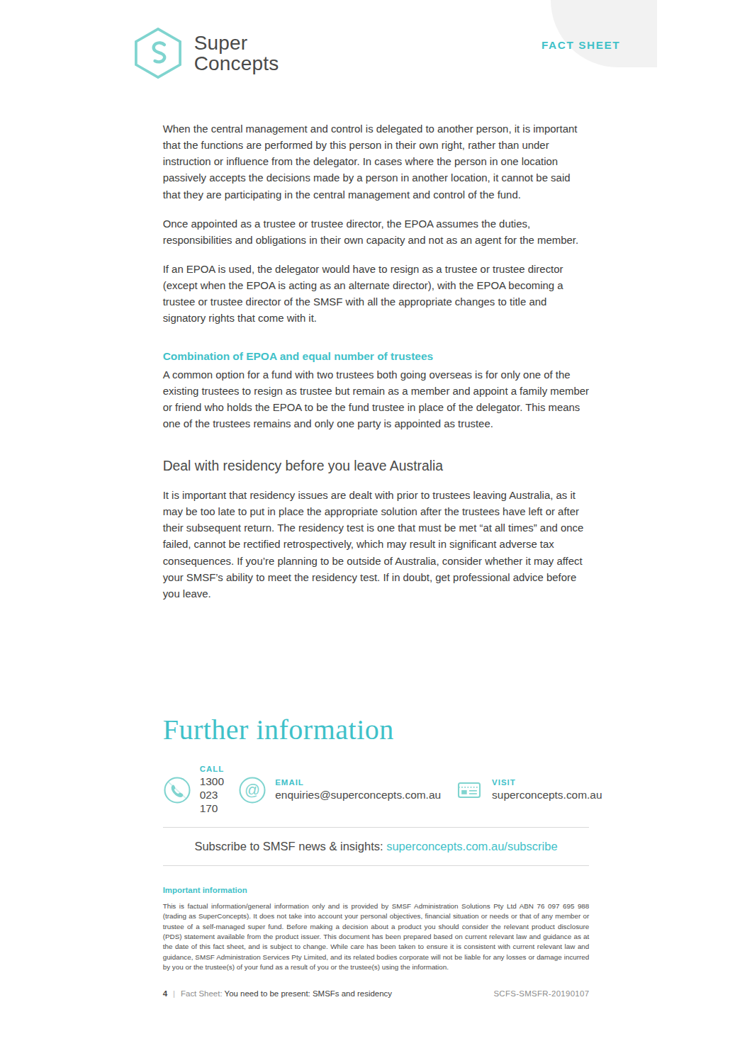Super Concepts
Fact Sheet
When the central management and control is delegated to another person, it is important that the functions are performed by this person in their own right, rather than under instruction or influence from the delegator. In cases where the person in one location passively accepts the decisions made by a person in another location, it cannot be said that they are participating in the central management and control of the fund.
Once appointed as a trustee or trustee director, the EPOA assumes the duties, responsibilities and obligations in their own capacity and not as an agent for the member.
If an EPOA is used, the delegator would have to resign as a trustee or trustee director (except when the EPOA is acting as an alternate director), with the EPOA becoming a trustee or trustee director of the SMSF with all the appropriate changes to title and signatory rights that come with it.
Combination of EPOA and equal number of trustees
A common option for a fund with two trustees both going overseas is for only one of the existing trustees to resign as trustee but remain as a member and appoint a family member or friend who holds the EPOA to be the fund trustee in place of the delegator. This means one of the trustees remains and only one party is appointed as trustee.
Deal with residency before you leave Australia
It is important that residency issues are dealt with prior to trustees leaving Australia, as it may be too late to put in place the appropriate solution after the trustees have left or after their subsequent return. The residency test is one that must be met “at all times” and once failed, cannot be rectified retrospectively, which may result in significant adverse tax consequences. If you’re planning to be outside of Australia, consider whether it may affect your SMSF’s ability to meet the residency test. If in doubt, get professional advice before you leave.
Further information
CALL
1300 023 170
@
EMAIL
enquiries@superconcepts.com.au
VISIT
superconcepts.com.au
Subscribe to SMSF news & insights: superconcepts.com.au/subscribe
Important information
This is factual information/general information only and is provided by SMSF Administration Solutions Pty Ltd ABN 76 097 695 988 (trading as SuperConcepts). It does not take into account your personal objectives, financial situation or needs or that of any member or trustee of a self-managed super fund. Before making a decision about a product you should consider the relevant product disclosure (PDS) statement available from the product issuer. This document has been prepared based on current relevant law and guidance as at the date of this fact sheet, and is subject to change. While care has been taken to ensure it is consistent with current relevant law and guidance, SMSF Administration Services Pty Limited, and its related bodies corporate will not be liable for any losses or damage incurred by you or the trustee(s) of your fund as a result of you or the trustee(s) using the information.
4 | Fact Sheet: You need to be present: SMSFs and residency
SCFS-SMSFR-20190107